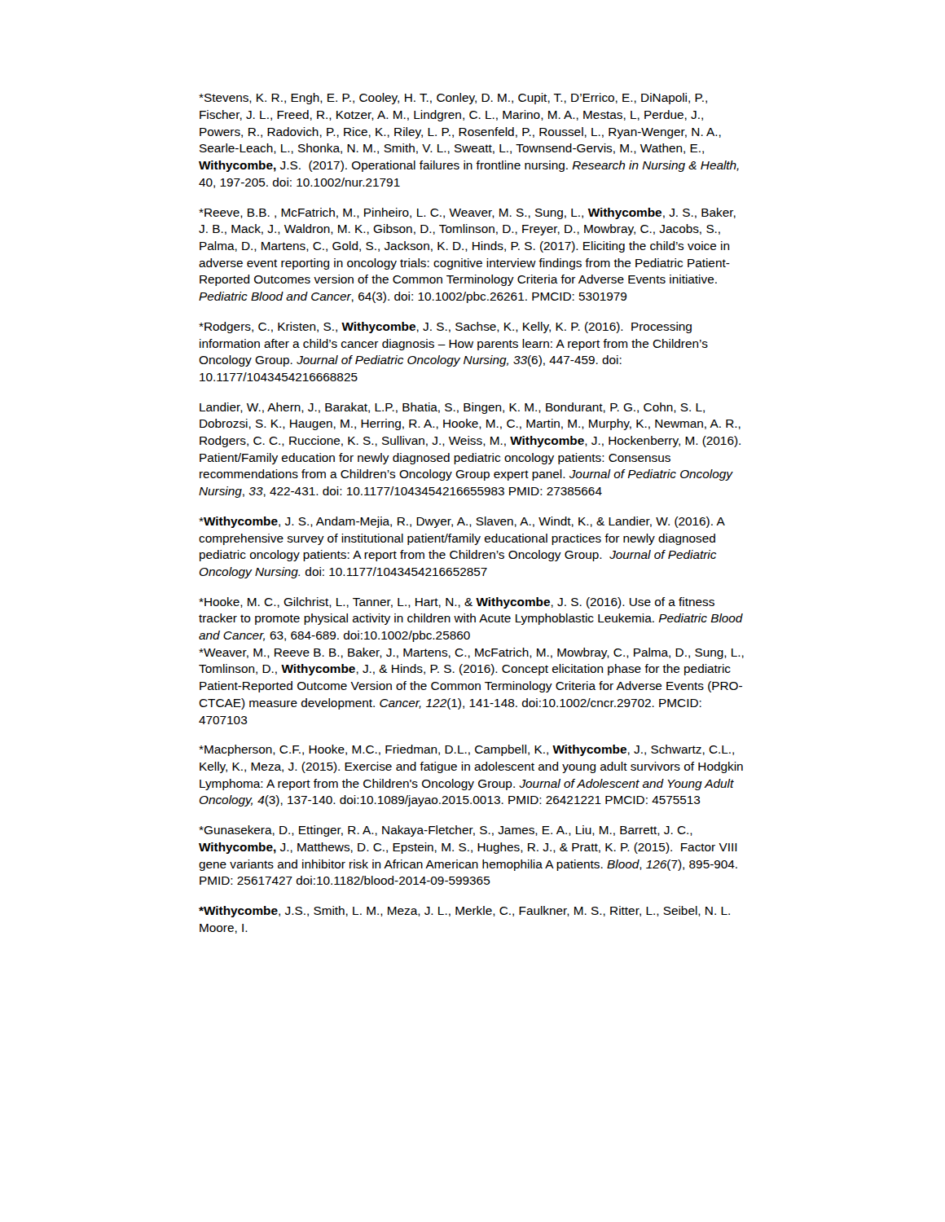*Stevens, K. R., Engh, E. P., Cooley, H. T., Conley, D. M., Cupit, T., D’Errico, E., DiNapoli, P., Fischer, J. L., Freed, R., Kotzer, A. M., Lindgren, C. L., Marino, M. A., Mestas, L, Perdue, J., Powers, R., Radovich, P., Rice, K., Riley, L. P., Rosenfeld, P., Roussel, L., Ryan-Wenger, N. A., Searle-Leach, L., Shonka, N. M., Smith, V. L., Sweatt, L., Townsend-Gervis, M., Wathen, E., Withycombe, J.S. (2017). Operational failures in frontline nursing. Research in Nursing & Health, 40, 197-205. doi: 10.1002/nur.21791
*Reeve, B.B. , McFatrich, M., Pinheiro, L. C., Weaver, M. S., Sung, L., Withycombe, J. S., Baker, J. B., Mack, J., Waldron, M. K., Gibson, D., Tomlinson, D., Freyer, D., Mowbray, C., Jacobs, S., Palma, D., Martens, C., Gold, S., Jackson, K. D., Hinds, P. S. (2017). Eliciting the child’s voice in adverse event reporting in oncology trials: cognitive interview findings from the Pediatric Patient-Reported Outcomes version of the Common Terminology Criteria for Adverse Events initiative. Pediatric Blood and Cancer, 64(3). doi: 10.1002/pbc.26261. PMCID: 5301979
*Rodgers, C., Kristen, S., Withycombe, J. S., Sachse, K., Kelly, K. P. (2016). Processing information after a child’s cancer diagnosis – How parents learn: A report from the Children’s Oncology Group. Journal of Pediatric Oncology Nursing, 33(6), 447-459. doi: 10.1177/1043454216668825
Landier, W., Ahern, J., Barakat, L.P., Bhatia, S., Bingen, K. M., Bondurant, P. G., Cohn, S. L, Dobrozsi, S. K., Haugen, M., Herring, R. A., Hooke, M., C., Martin, M., Murphy, K., Newman, A. R., Rodgers, C. C., Ruccione, K. S., Sullivan, J., Weiss, M., Withycombe, J., Hockenberry, M. (2016). Patient/Family education for newly diagnosed pediatric oncology patients: Consensus recommendations from a Children’s Oncology Group expert panel. Journal of Pediatric Oncology Nursing, 33, 422-431. doi: 10.1177/1043454216655983 PMID: 27385664
*Withycombe, J. S., Andam-Mejia, R., Dwyer, A., Slaven, A., Windt, K., & Landier, W. (2016). A comprehensive survey of institutional patient/family educational practices for newly diagnosed pediatric oncology patients: A report from the Children’s Oncology Group. Journal of Pediatric Oncology Nursing. doi: 10.1177/1043454216652857
*Hooke, M. C., Gilchrist, L., Tanner, L., Hart, N., & Withycombe, J. S. (2016). Use of a fitness tracker to promote physical activity in children with Acute Lymphoblastic Leukemia. Pediatric Blood and Cancer, 63, 684-689. doi:10.1002/pbc.25860
*Weaver, M., Reeve B. B., Baker, J., Martens, C., McFatrich, M., Mowbray, C., Palma, D., Sung, L., Tomlinson, D., Withycombe, J., & Hinds, P. S. (2016). Concept elicitation phase for the pediatric Patient-Reported Outcome Version of the Common Terminology Criteria for Adverse Events (PRO-CTCAE) measure development. Cancer, 122(1), 141-148. doi:10.1002/cncr.29702. PMCID: 4707103
*Macpherson, C.F., Hooke, M.C., Friedman, D.L., Campbell, K., Withycombe, J., Schwartz, C.L., Kelly, K., Meza, J. (2015). Exercise and fatigue in adolescent and young adult survivors of Hodgkin Lymphoma: A report from the Children's Oncology Group. Journal of Adolescent and Young Adult Oncology, 4(3), 137-140. doi:10.1089/jayao.2015.0013. PMID: 26421221 PMCID: 4575513
*Gunasekera, D., Ettinger, R. A., Nakaya-Fletcher, S., James, E. A., Liu, M., Barrett, J. C., Withycombe, J., Matthews, D. C., Epstein, M. S., Hughes, R. J., & Pratt, K. P. (2015). Factor VIII gene variants and inhibitor risk in African American hemophilia A patients. Blood, 126(7), 895-904. PMID: 25617427 doi:10.1182/blood-2014-09-599365
*Withycombe, J.S., Smith, L. M., Meza, J. L., Merkle, C., Faulkner, M. S., Ritter, L., Seibel, N. L. Moore, I.